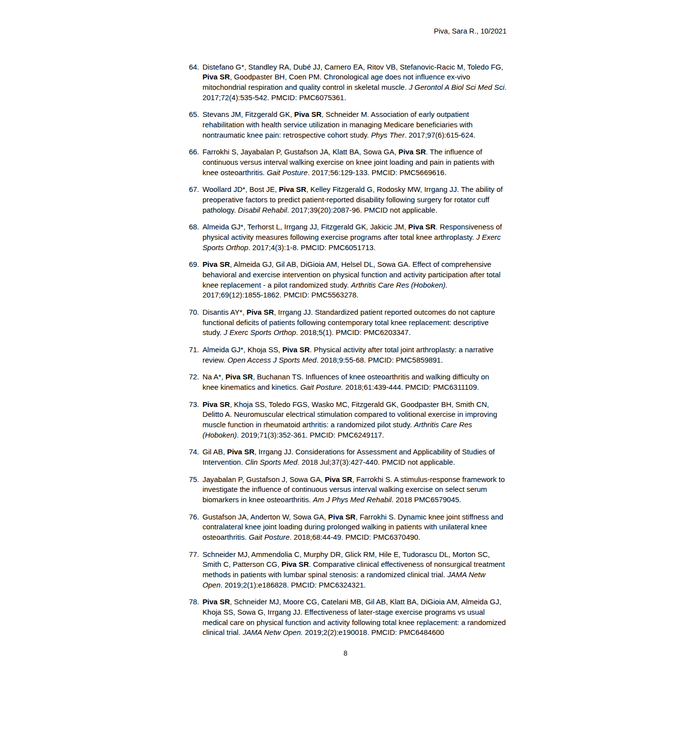Piva, Sara R., 10/2021
64. Distefano G*, Standley RA, Dubé JJ, Carnero EA, Ritov VB, Stefanovic-Racic M, Toledo FG, Piva SR, Goodpaster BH, Coen PM. Chronological age does not influence ex-vivo mitochondrial respiration and quality control in skeletal muscle. J Gerontol A Biol Sci Med Sci. 2017;72(4):535-542. PMCID: PMC6075361.
65. Stevans JM, Fitzgerald GK, Piva SR, Schneider M. Association of early outpatient rehabilitation with health service utilization in managing Medicare beneficiaries with nontraumatic knee pain: retrospective cohort study. Phys Ther. 2017;97(6):615-624.
66. Farrokhi S, Jayabalan P, Gustafson JA, Klatt BA, Sowa GA, Piva SR. The influence of continuous versus interval walking exercise on knee joint loading and pain in patients with knee osteoarthritis. Gait Posture. 2017;56:129-133. PMCID: PMC5669616.
67. Woollard JD*, Bost JE, Piva SR, Kelley Fitzgerald G, Rodosky MW, Irrgang JJ. The ability of preoperative factors to predict patient-reported disability following surgery for rotator cuff pathology. Disabil Rehabil. 2017;39(20):2087-96. PMCID not applicable.
68. Almeida GJ*, Terhorst L, Irrgang JJ, Fitzgerald GK, Jakicic JM, Piva SR. Responsiveness of physical activity measures following exercise programs after total knee arthroplasty. J Exerc Sports Orthop. 2017;4(3):1-8. PMCID: PMC6051713.
69. Piva SR, Almeida GJ, Gil AB, DiGioia AM, Helsel DL, Sowa GA. Effect of comprehensive behavioral and exercise intervention on physical function and activity participation after total knee replacement - a pilot randomized study. Arthritis Care Res (Hoboken). 2017;69(12):1855-1862. PMCID: PMC5563278.
70. Disantis AY*, Piva SR, Irrgang JJ. Standardized patient reported outcomes do not capture functional deficits of patients following contemporary total knee replacement: descriptive study. J Exerc Sports Orthop. 2018;5(1). PMCID: PMC6203347.
71. Almeida GJ*, Khoja SS, Piva SR. Physical activity after total joint arthroplasty: a narrative review. Open Access J Sports Med. 2018;9:55-68. PMCID: PMC5859891.
72. Na A*, Piva SR, Buchanan TS. Influences of knee osteoarthritis and walking difficulty on knee kinematics and kinetics. Gait Posture. 2018;61:439-444. PMCID: PMC6311109.
73. Piva SR, Khoja SS, Toledo FGS, Wasko MC, Fitzgerald GK, Goodpaster BH, Smith CN, Delitto A. Neuromuscular electrical stimulation compared to volitional exercise in improving muscle function in rheumatoid arthritis: a randomized pilot study. Arthritis Care Res (Hoboken). 2019;71(3):352-361. PMCID: PMC6249117.
74. Gil AB, Piva SR, Irrgang JJ. Considerations for Assessment and Applicability of Studies of Intervention. Clin Sports Med. 2018 Jul;37(3):427-440. PMCID not applicable.
75. Jayabalan P, Gustafson J, Sowa GA, Piva SR, Farrokhi S. A stimulus-response framework to investigate the influence of continuous versus interval walking exercise on select serum biomarkers in knee osteoarthritis. Am J Phys Med Rehabil. 2018 PMC6579045.
76. Gustafson JA, Anderton W, Sowa GA, Piva SR, Farrokhi S. Dynamic knee joint stiffness and contralateral knee joint loading during prolonged walking in patients with unilateral knee osteoarthritis. Gait Posture. 2018;68:44-49. PMCID: PMC6370490.
77. Schneider MJ, Ammendolia C, Murphy DR, Glick RM, Hile E, Tudorascu DL, Morton SC, Smith C, Patterson CG, Piva SR. Comparative clinical effectiveness of nonsurgical treatment methods in patients with lumbar spinal stenosis: a randomized clinical trial. JAMA Netw Open. 2019;2(1):e186828. PMCID: PMC6324321.
78. Piva SR, Schneider MJ, Moore CG, Catelani MB, Gil AB, Klatt BA, DiGioia AM, Almeida GJ, Khoja SS, Sowa G, Irrgang JJ. Effectiveness of later-stage exercise programs vs usual medical care on physical function and activity following total knee replacement: a randomized clinical trial. JAMA Netw Open. 2019;2(2):e190018. PMCID: PMC6484600
8